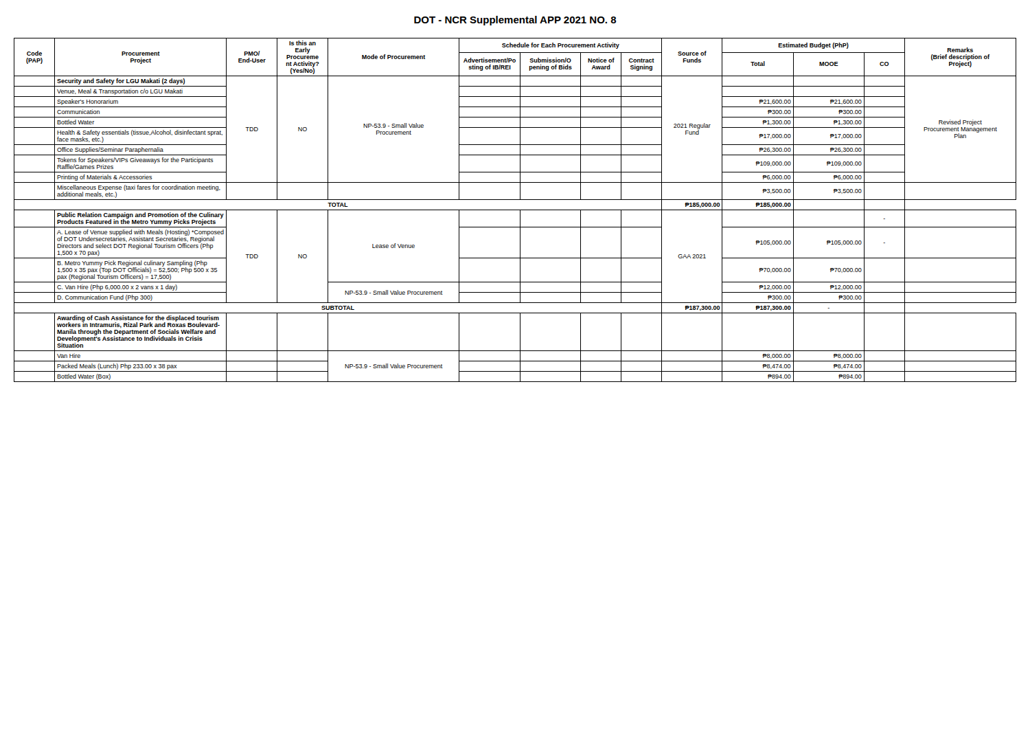DOT - NCR Supplemental APP 2021 NO. 8
| Code (PAP) | Procurement Project | PMO/ End-User | Is this an Early Procureme nt Activity? (Yes/No) | Mode of Procurement | Schedule for Each Procurement Activity | Source of Funds | Estimated Budget (PhP) | Remarks (Brief description of Project) |
| --- | --- | --- | --- | --- | --- | --- | --- | --- |
| Advertisement/Po sting of IB/REI | Submission/O pening of Bids | Notice of Award | Contract Signing | Total | MOOE | CO |
| | Security and Safety for LGU Makati (2 days) | TDD | NO | NP-53.9 - Small Value Procurement | | | | | 2021 Regular Fund | | | | Revised Project Procurement Management Plan |
| | Venue, Meal & Transportation c/o LGU Makati | | | | | | | |
| | Speaker's Honorarium | | | | | ₱21,600.00 | ₱21,600.00 | |
| | Communication | | | | | ₱300.00 | ₱300.00 | |
| | Bottled Water | | | | | ₱1,300.00 | ₱1,300.00 | |
| | Health & Safety essentials (tissue,Alcohol, disinfectant sprat, face masks, etc.) | | | | | ₱17,000.00 | ₱17,000.00 | |
| | Office Supplies/Seminar Paraphernalia | | | | | ₱26,300.00 | ₱26,300.00 | |
| | Tokens for Speakers/VIPs Giveaways for the Participants Raffle/Games Prizes | | | | | ₱109,000.00 | ₱109,000.00 | |
| | Printing of Materials & Accessories | | | | | ₱6,000.00 | ₱6,000.00 | |
| | Miscellaneous Expense (taxi fares for coordination meeting, additional meals, etc.) | | | | | | | | | ₱3,500.00 | ₱3,500.00 | | |
| TOTAL | ₱185,000.00 | ₱185,000.00 | | |
| | Public Relation Campaign and Promotion of the Culinary Products Featured in the Metro Yummy Picks Projects | TDD | NO | Lease of Venue | | | | | GAA 2021 | | | - | |
| | A. Lease of Venue supplied with Meals (Hosting) *Composed of DOT Undersecretaries, Assistant Secretaries, Regional Directors and select DOT Regional Tourism Officers (Php 1,500 x 70 pax) | | | | | ₱105,000.00 | ₱105,000.00 | - | |
| | B. Metro Yummy Pick Regional culinary Sampling (Php 1,500 x 35 pax (Top DOT Officials) = 52,500; Php 500 x 35 pax (Regional Tourism Officers) = 17,500) | | | | | ₱70,000.00 | ₱70,000.00 | | |
| | C. Van Hire (Php 6,000.00 x 2 vans x 1 day) | NP-53.9 - Small Value Procurement | | | | | ₱12,000.00 | ₱12,000.00 | | |
| | D. Communication Fund (Php 300) | | | | | ₱300.00 | ₱300.00 | | |
| SUBTOTAL | ₱187,300.00 | ₱187,300.00 | - | |
| | Awarding of Cash Assistance for the displaced tourism workers in Intramuris, Rizal Park and Roxas Boulevard-Manila through the Department of Socials Welfare and Development's Assistance to Individuals in Crisis Situation | | | | | | | | | | | | |
| | Van Hire | | | NP-53.9 - Small Value Procurement | | | | | | ₱8,000.00 | ₱8,000.00 | | |
| | Packed Meals (Lunch) Php 233.00 x 38 pax | | | | | | | | ₱8,474.00 | ₱8,474.00 | | |
| | Bottled Water (Box) | | | | | | | | ₱894.00 | ₱894.00 | | |